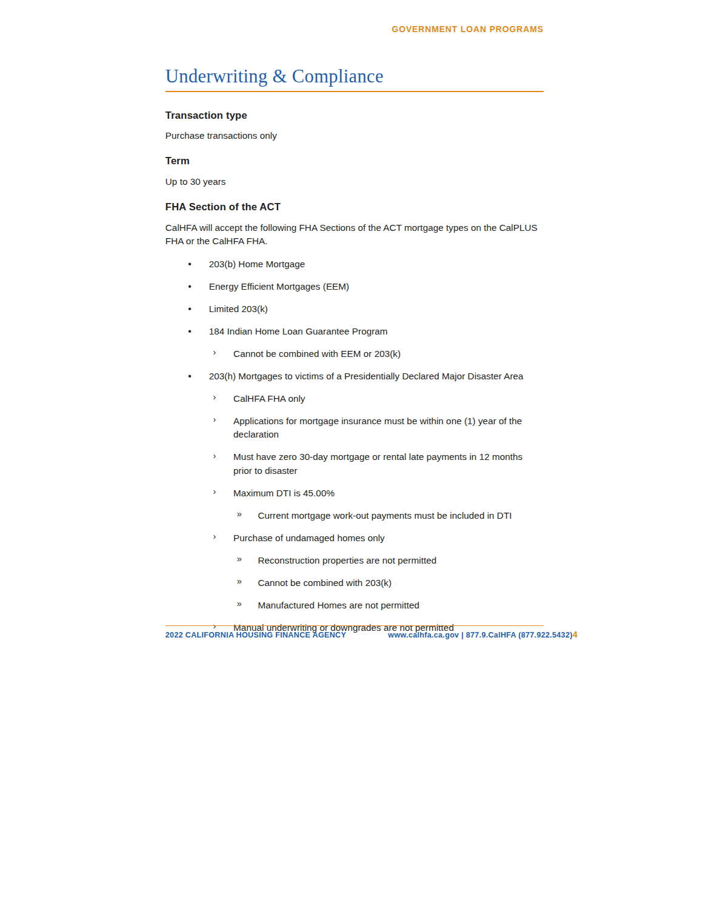GOVERNMENT LOAN PROGRAMS
Underwriting & Compliance
Transaction type
Purchase transactions only
Term
Up to 30 years
FHA Section of the ACT
CalHFA will accept the following FHA Sections of the ACT mortgage types on the CalPLUS FHA or the CalHFA FHA.
203(b) Home Mortgage
Energy Efficient Mortgages (EEM)
Limited 203(k)
184 Indian Home Loan Guarantee Program
Cannot be combined with EEM or 203(k)
203(h) Mortgages to victims of a Presidentially Declared Major Disaster Area
CalHFA FHA only
Applications for mortgage insurance must be within one (1) year of the declaration
Must have zero 30-day mortgage or rental late payments in 12 months prior to disaster
Maximum DTI is 45.00%
Current mortgage work-out payments must be included in DTI
Purchase of undamaged homes only
Reconstruction properties are not permitted
Cannot be combined with 203(k)
Manufactured Homes are not permitted
Manual underwriting or downgrades are not permitted
2022 CALIFORNIA HOUSING FINANCE AGENCY www.calhfa.ca.gov | 877.9.CalHFA (877.922.5432) 4